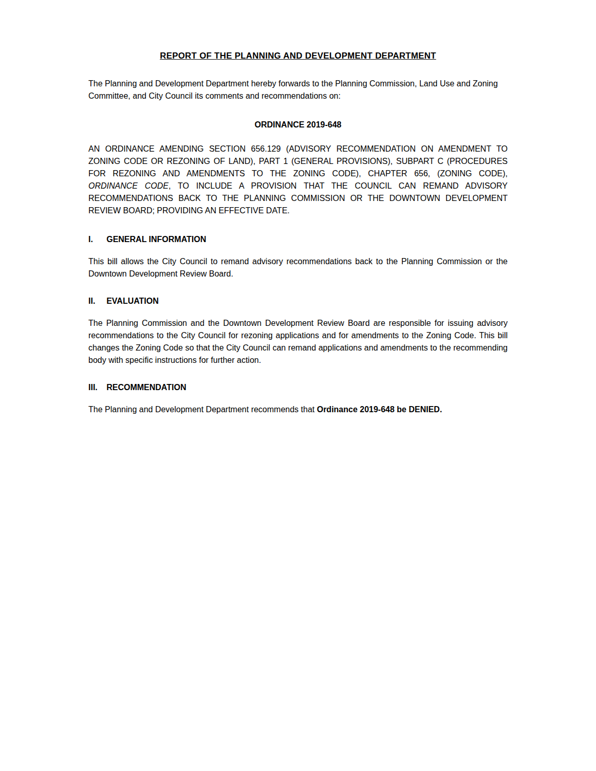REPORT OF THE PLANNING AND DEVELOPMENT DEPARTMENT
The Planning and Development Department hereby forwards to the Planning Commission, Land Use and Zoning Committee, and City Council its comments and recommendations on:
ORDINANCE 2019-648
AN ORDINANCE AMENDING SECTION 656.129 (ADVISORY RECOMMENDATION ON AMENDMENT TO ZONING CODE OR REZONING OF LAND), PART 1 (GENERAL PROVISIONS), SUBPART C (PROCEDURES FOR REZONING AND AMENDMENTS TO THE ZONING CODE), CHAPTER 656, (ZONING CODE), ORDINANCE CODE, TO INCLUDE A PROVISION THAT THE COUNCIL CAN REMAND ADVISORY RECOMMENDATIONS BACK TO THE PLANNING COMMISSION OR THE DOWNTOWN DEVELOPMENT REVIEW BOARD; PROVIDING AN EFFECTIVE DATE.
I. GENERAL INFORMATION
This bill allows the City Council to remand advisory recommendations back to the Planning Commission or the Downtown Development Review Board.
II. EVALUATION
The Planning Commission and the Downtown Development Review Board are responsible for issuing advisory recommendations to the City Council for rezoning applications and for amendments to the Zoning Code. This bill changes the Zoning Code so that the City Council can remand applications and amendments to the recommending body with specific instructions for further action.
III. RECOMMENDATION
The Planning and Development Department recommends that Ordinance 2019-648 be DENIED.